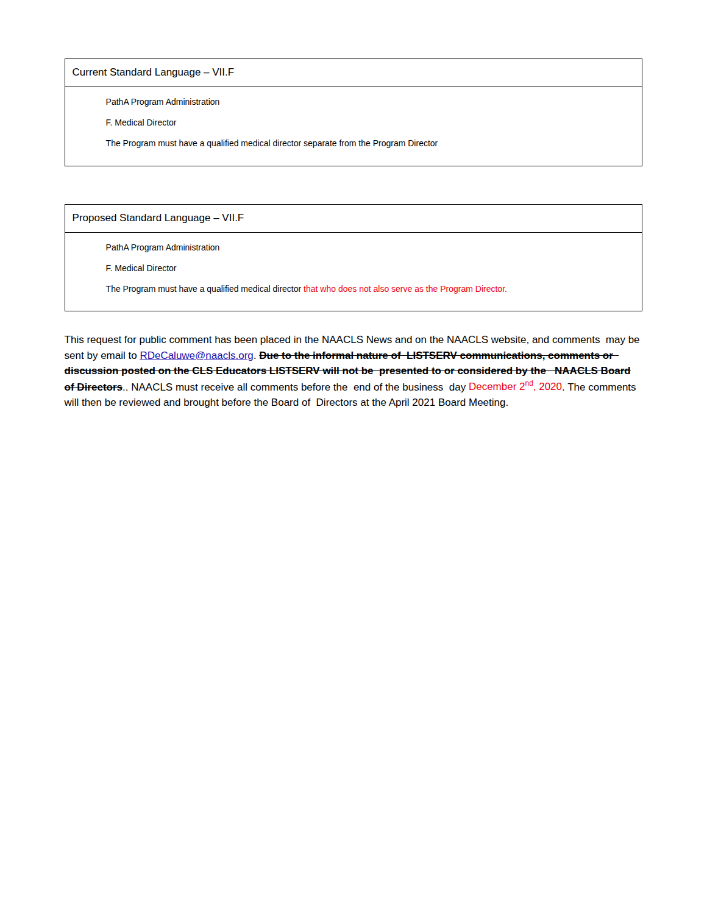Current Standard Language – VII.F
PathA Program Administration
F. Medical Director
The Program must have a qualified medical director separate from the Program Director
Proposed Standard Language – VII.F
PathA Program Administration
F. Medical Director
The Program must have a qualified medical director that who does not also serve as the Program Director.
This request for public comment has been placed in the NAACLS News and on the NAACLS website, and comments may be sent by email to RDeCaluwe@naacls.org. Due to the informal nature of LISTSERV communications, comments or discussion posted on the CLS Educators LISTSERV will not be presented to or considered by the NAACLS Board of Directors.. NAACLS must receive all comments before the end of the business day December 2nd, 2020. The comments will then be reviewed and brought before the Board of Directors at the April 2021 Board Meeting.